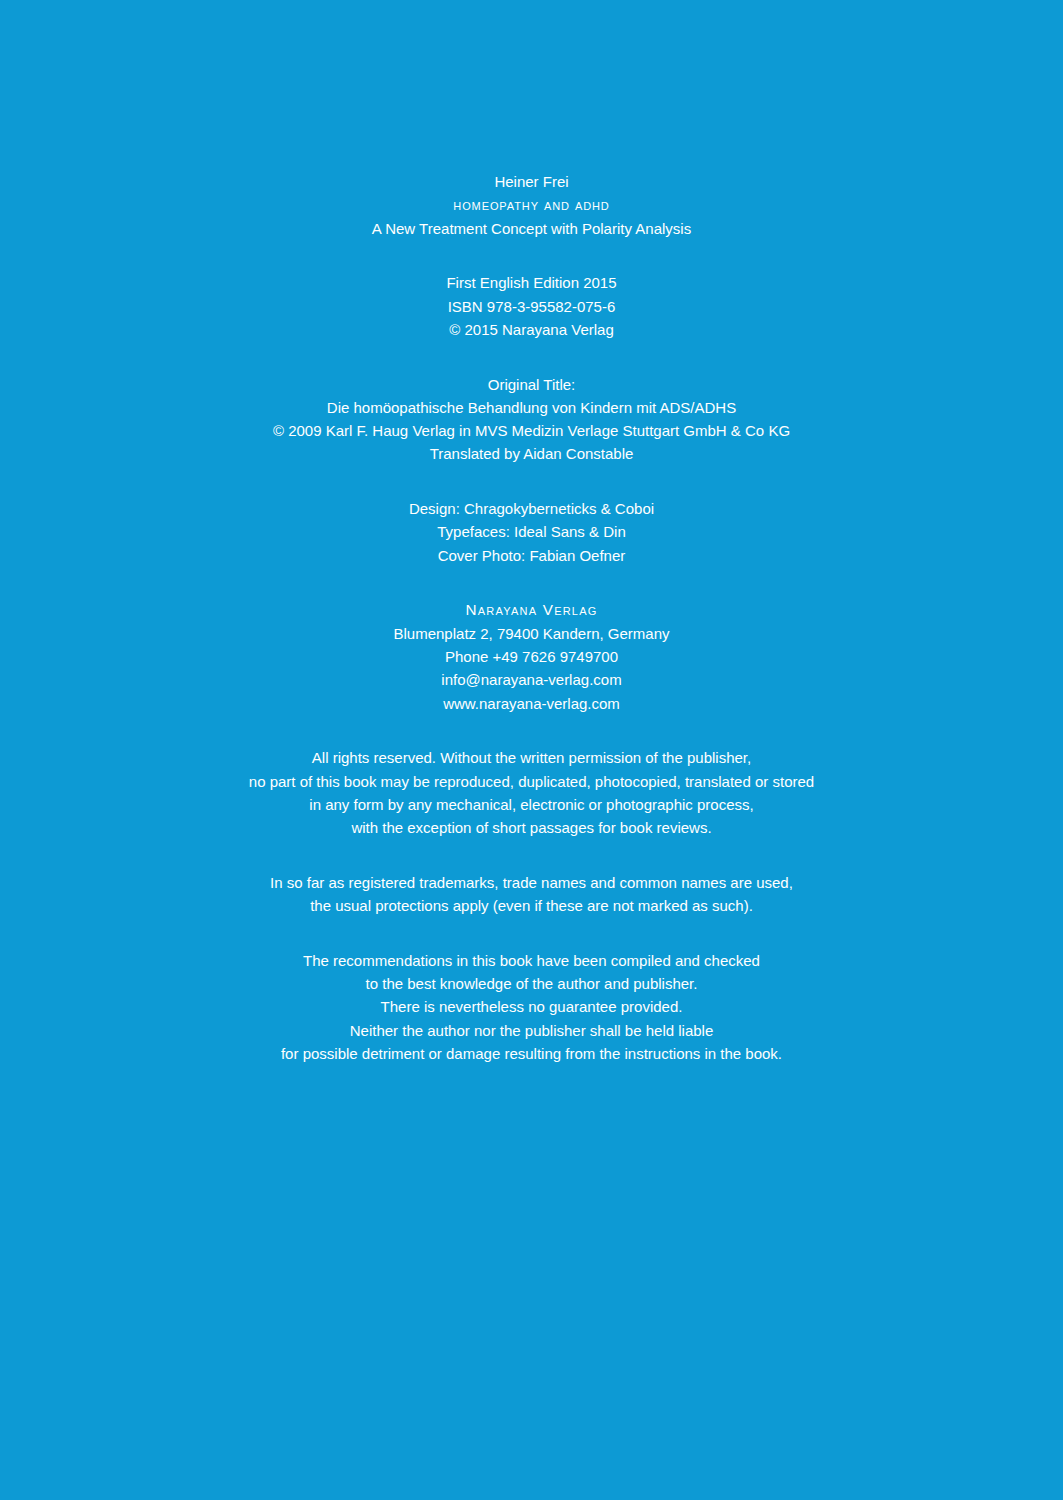Heiner Frei
homeopathy and adhd
A New Treatment Concept with Polarity Analysis
First English Edition 2015
ISBN 978-3-95582-075-6
© 2015 Narayana Verlag
Original Title:
Die homöopathische Behandlung von Kindern mit ADS/ADHS
© 2009 Karl F. Haug Verlag in MVS Medizin Verlage Stuttgart GmbH & Co KG
Translated by Aidan Constable
Design: Chragokyberneticks & Coboi
Typefaces: Ideal Sans & Din
Cover Photo: Fabian Oefner
Narayana Verlag
Blumenplatz 2, 79400 Kandern, Germany
Phone +49 7626 9749700
info@narayana-verlag.com
www.narayana-verlag.com
All rights reserved. Without the written permission of the publisher,
no part of this book may be reproduced, duplicated, photocopied, translated or stored
in any form by any mechanical, electronic or photographic process,
with the exception of short passages for book reviews.
In so far as registered trademarks, trade names and common names are used,
the usual protections apply (even if these are not marked as such).
The recommendations in this book have been compiled and checked
to the best knowledge of the author and publisher.
There is nevertheless no guarantee provided.
Neither the author nor the publisher shall be held liable
for possible detriment or damage resulting from the instructions in the book.